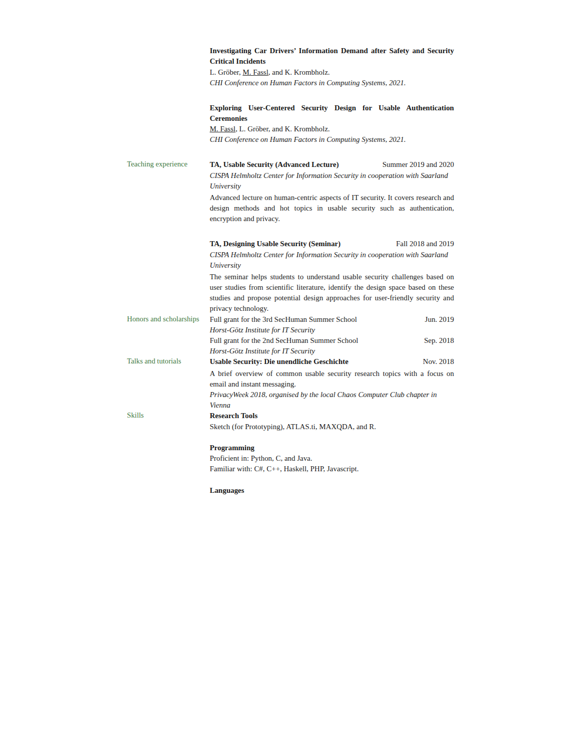| | Investigating Car Drivers’ Information Demand after Safety and Security Critical Incidents L. Gröber, M. Fassl , and K. Krombholz. CHI Conference on Human Factors in Computing Systems, 2021. Exploring User-Centered Security Design for Usable Authentication Ceremonies M. Fassl , L. Gröber, and K. Krombholz. CHI Conference on Human Factors in Computing Systems, 2021. |
| Teaching experience | TA, Usable Security (Advanced Lecture) Summer 2019 and 2020 CISPA Helmholtz Center for Information Security in cooperation with Saarland University Advanced lecture on human-centric aspects of IT security. It covers research and design methods and hot topics in usable security such as authentication, encryption and privacy. TA, Designing Usable Security (Seminar) Fall 2018 and 2019 CISPA Helmholtz Center for Information Security in cooperation with Saarland University The seminar helps students to understand usable security challenges based on user studies from scientific literature, identify the design space based on these studies and propose potential design approaches for user-friendly security and privacy technology. |
| Honors and scholarships | Full grant for the 3rd SecHuman Summer School Jun. 2019 Horst-Götz Institute for IT Security Full grant for the 2nd SecHuman Summer School Sep. 2018 Horst-Götz Institute for IT Security |
| Talks and tutorials | Usable Security: Die unendliche Geschichte Nov. 2018 A brief overview of common usable security research topics with a focus on email and instant messaging. PrivacyWeek 2018, organised by the local Chaos Computer Club chapter in Vienna |
| Skills | Research Tools Sketch (for Prototyping), ATLAS.ti, MAXQDA, and R. Programming Proficient in: Python, C, and Java. Familiar with: C#, C++, Haskell, PHP, Javascript. Languages |